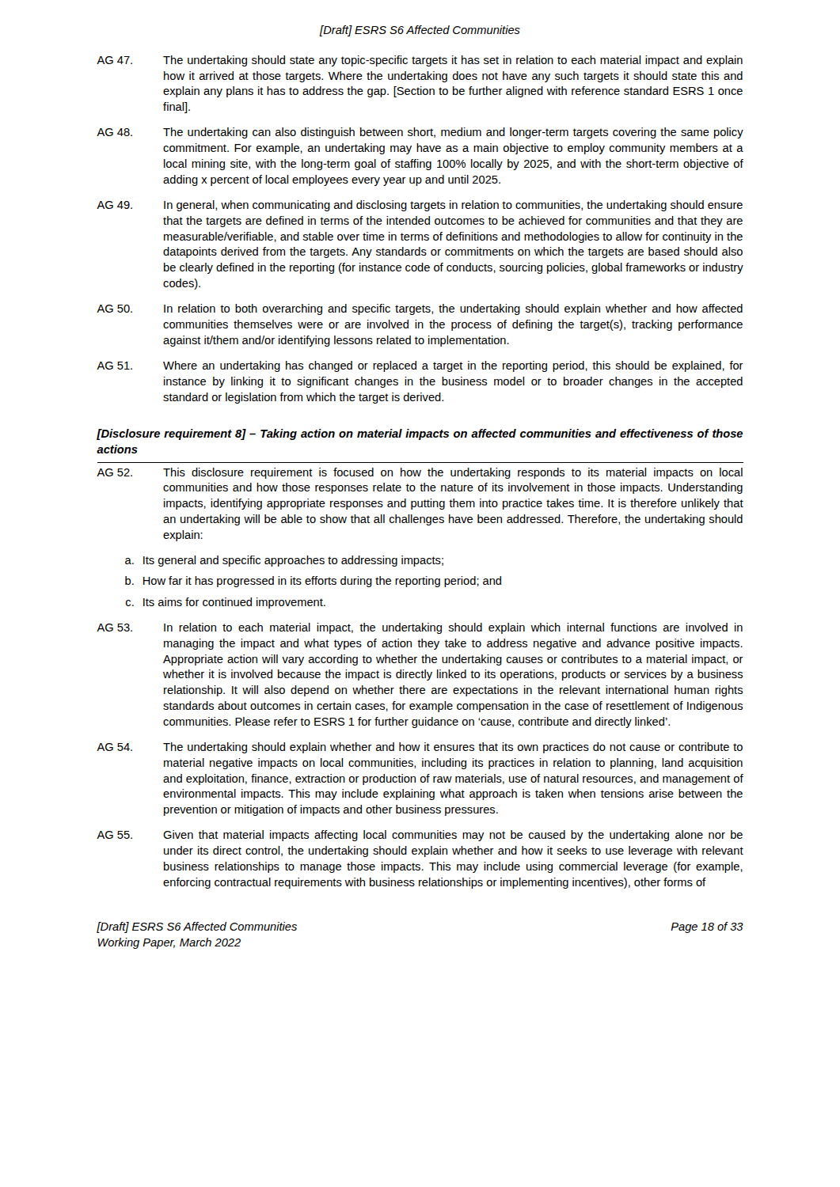[Draft] ESRS S6 Affected Communities
AG 47.
The undertaking should state any topic-specific targets it has set in relation to each material impact and explain how it arrived at those targets. Where the undertaking does not have any such targets it should state this and explain any plans it has to address the gap. [Section to be further aligned with reference standard ESRS 1 once final].
AG 48.
The undertaking can also distinguish between short, medium and longer-term targets covering the same policy commitment. For example, an undertaking may have as a main objective to employ community members at a local mining site, with the long-term goal of staffing 100% locally by 2025, and with the short-term objective of adding x percent of local employees every year up and until 2025.
AG 49.
In general, when communicating and disclosing targets in relation to communities, the undertaking should ensure that the targets are defined in terms of the intended outcomes to be achieved for communities and that they are measurable/verifiable, and stable over time in terms of definitions and methodologies to allow for continuity in the datapoints derived from the targets. Any standards or commitments on which the targets are based should also be clearly defined in the reporting (for instance code of conducts, sourcing policies, global frameworks or industry codes).
AG 50.
In relation to both overarching and specific targets, the undertaking should explain whether and how affected communities themselves were or are involved in the process of defining the target(s), tracking performance against it/them and/or identifying lessons related to implementation.
AG 51.
Where an undertaking has changed or replaced a target in the reporting period, this should be explained, for instance by linking it to significant changes in the business model or to broader changes in the accepted standard or legislation from which the target is derived.
[Disclosure requirement 8] – Taking action on material impacts on affected communities and effectiveness of those actions
AG 52.
This disclosure requirement is focused on how the undertaking responds to its material impacts on local communities and how those responses relate to the nature of its involvement in those impacts. Understanding impacts, identifying appropriate responses and putting them into practice takes time. It is therefore unlikely that an undertaking will be able to show that all challenges have been addressed. Therefore, the undertaking should explain:
Its general and specific approaches to addressing impacts;
How far it has progressed in its efforts during the reporting period; and
Its aims for continued improvement.
AG 53.
In relation to each material impact, the undertaking should explain which internal functions are involved in managing the impact and what types of action they take to address negative and advance positive impacts. Appropriate action will vary according to whether the undertaking causes or contributes to a material impact, or whether it is involved because the impact is directly linked to its operations, products or services by a business relationship. It will also depend on whether there are expectations in the relevant international human rights standards about outcomes in certain cases, for example compensation in the case of resettlement of Indigenous communities. Please refer to ESRS 1 for further guidance on ‘cause, contribute and directly linked’.
AG 54.
The undertaking should explain whether and how it ensures that its own practices do not cause or contribute to material negative impacts on local communities, including its practices in relation to planning, land acquisition and exploitation, finance, extraction or production of raw materials, use of natural resources, and management of environmental impacts. This may include explaining what approach is taken when tensions arise between the prevention or mitigation of impacts and other business pressures.
AG 55.
Given that material impacts affecting local communities may not be caused by the undertaking alone nor be under its direct control, the undertaking should explain whether and how it seeks to use leverage with relevant business relationships to manage those impacts. This may include using commercial leverage (for example, enforcing contractual requirements with business relationships or implementing incentives), other forms of
[Draft] ESRS S6 Affected Communities
Working Paper, March 2022
Page 18 of 33